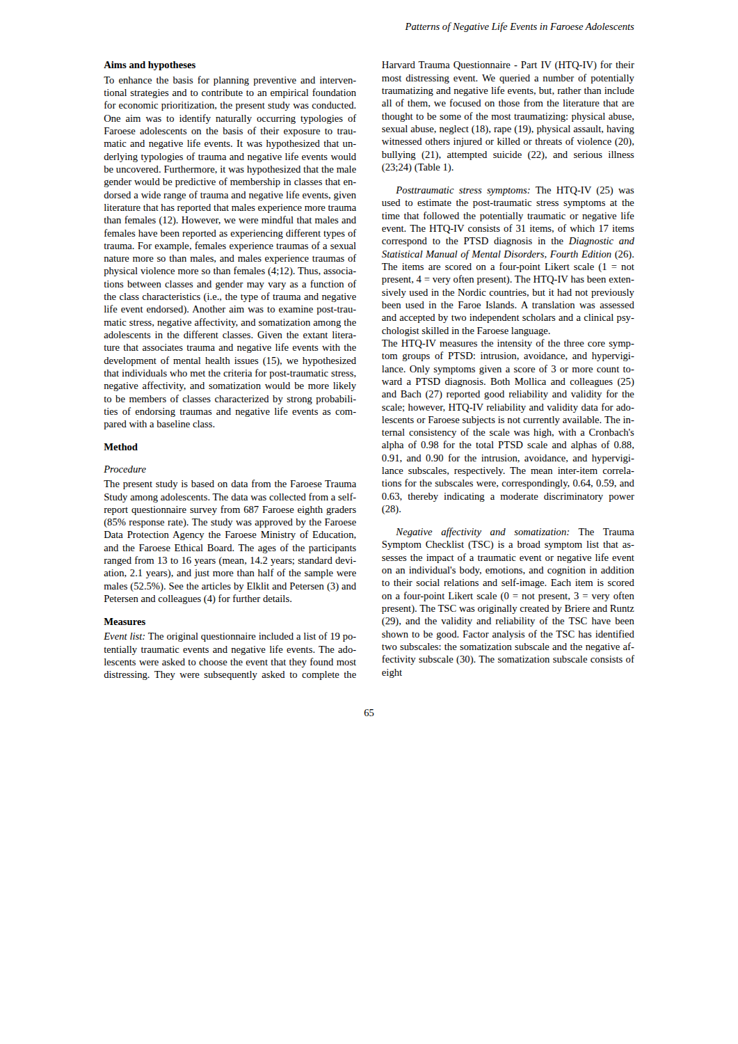Patterns of Negative Life Events in Faroese Adolescents
Aims and hypotheses
To enhance the basis for planning preventive and interventional strategies and to contribute to an empirical foundation for economic prioritization, the present study was conducted. One aim was to identify naturally occurring typologies of Faroese adolescents on the basis of their exposure to traumatic and negative life events. It was hypothesized that underlying typologies of trauma and negative life events would be uncovered. Furthermore, it was hypothesized that the male gender would be predictive of membership in classes that endorsed a wide range of trauma and negative life events, given literature that has reported that males experience more trauma than females (12). However, we were mindful that males and females have been reported as experiencing different types of trauma. For example, females experience traumas of a sexual nature more so than males, and males experience traumas of physical violence more so than females (4;12). Thus, associations between classes and gender may vary as a function of the class characteristics (i.e., the type of trauma and negative life event endorsed). Another aim was to examine post-traumatic stress, negative affectivity, and somatization among the adolescents in the different classes. Given the extant literature that associates trauma and negative life events with the development of mental health issues (15), we hypothesized that individuals who met the criteria for post-traumatic stress, negative affectivity, and somatization would be more likely to be members of classes characterized by strong probabilities of endorsing traumas and negative life events as compared with a baseline class.
Method
Procedure
The present study is based on data from the Faroese Trauma Study among adolescents. The data was collected from a self-report questionnaire survey from 687 Faroese eighth graders (85% response rate). The study was approved by the Faroese Data Protection Agency the Faroese Ministry of Education, and the Faroese Ethical Board. The ages of the participants ranged from 13 to 16 years (mean, 14.2 years; standard deviation, 2.1 years), and just more than half of the sample were males (52.5%). See the articles by Elklit and Petersen (3) and Petersen and colleagues (4) for further details.
Measures
Event list: The original questionnaire included a list of 19 potentially traumatic events and negative life events. The adolescents were asked to choose the event that they found most distressing. They were subsequently asked to complete the Harvard Trauma Questionnaire - Part IV (HTQ-IV) for their most distressing event. We queried a number of potentially traumatizing and negative life events, but, rather than include all of them, we focused on those from the literature that are thought to be some of the most traumatizing: physical abuse, sexual abuse, neglect (18), rape (19), physical assault, having witnessed others injured or killed or threats of violence (20), bullying (21), attempted suicide (22), and serious illness (23;24) (Table 1).
Posttraumatic stress symptoms: The HTQ-IV (25) was used to estimate the post-traumatic stress symptoms at the time that followed the potentially traumatic or negative life event. The HTQ-IV consists of 31 items, of which 17 items correspond to the PTSD diagnosis in the Diagnostic and Statistical Manual of Mental Disorders, Fourth Edition (26). The items are scored on a four-point Likert scale (1 = not present, 4 = very often present). The HTQ-IV has been extensively used in the Nordic countries, but it had not previously been used in the Faroe Islands. A translation was assessed and accepted by two independent scholars and a clinical psychologist skilled in the Faroese language.
The HTQ-IV measures the intensity of the three core symptom groups of PTSD: intrusion, avoidance, and hypervigilance. Only symptoms given a score of 3 or more count toward a PTSD diagnosis. Both Mollica and colleagues (25) and Bach (27) reported good reliability and validity for the scale; however, HTQ-IV reliability and validity data for adolescents or Faroese subjects is not currently available. The internal consistency of the scale was high, with a Cronbach's alpha of 0.98 for the total PTSD scale and alphas of 0.88, 0.91, and 0.90 for the intrusion, avoidance, and hypervigilance subscales, respectively. The mean inter-item correlations for the subscales were, correspondingly, 0.64, 0.59, and 0.63, thereby indicating a moderate discriminatory power (28).
Negative affectivity and somatization: The Trauma Symptom Checklist (TSC) is a broad symptom list that assesses the impact of a traumatic event or negative life event on an individual's body, emotions, and cognition in addition to their social relations and self-image. Each item is scored on a four-point Likert scale (0 = not present, 3 = very often present). The TSC was originally created by Briere and Runtz (29), and the validity and reliability of the TSC have been shown to be good. Factor analysis of the TSC has identified two subscales: the somatization subscale and the negative affectivity subscale (30). The somatization subscale consists of eight
65